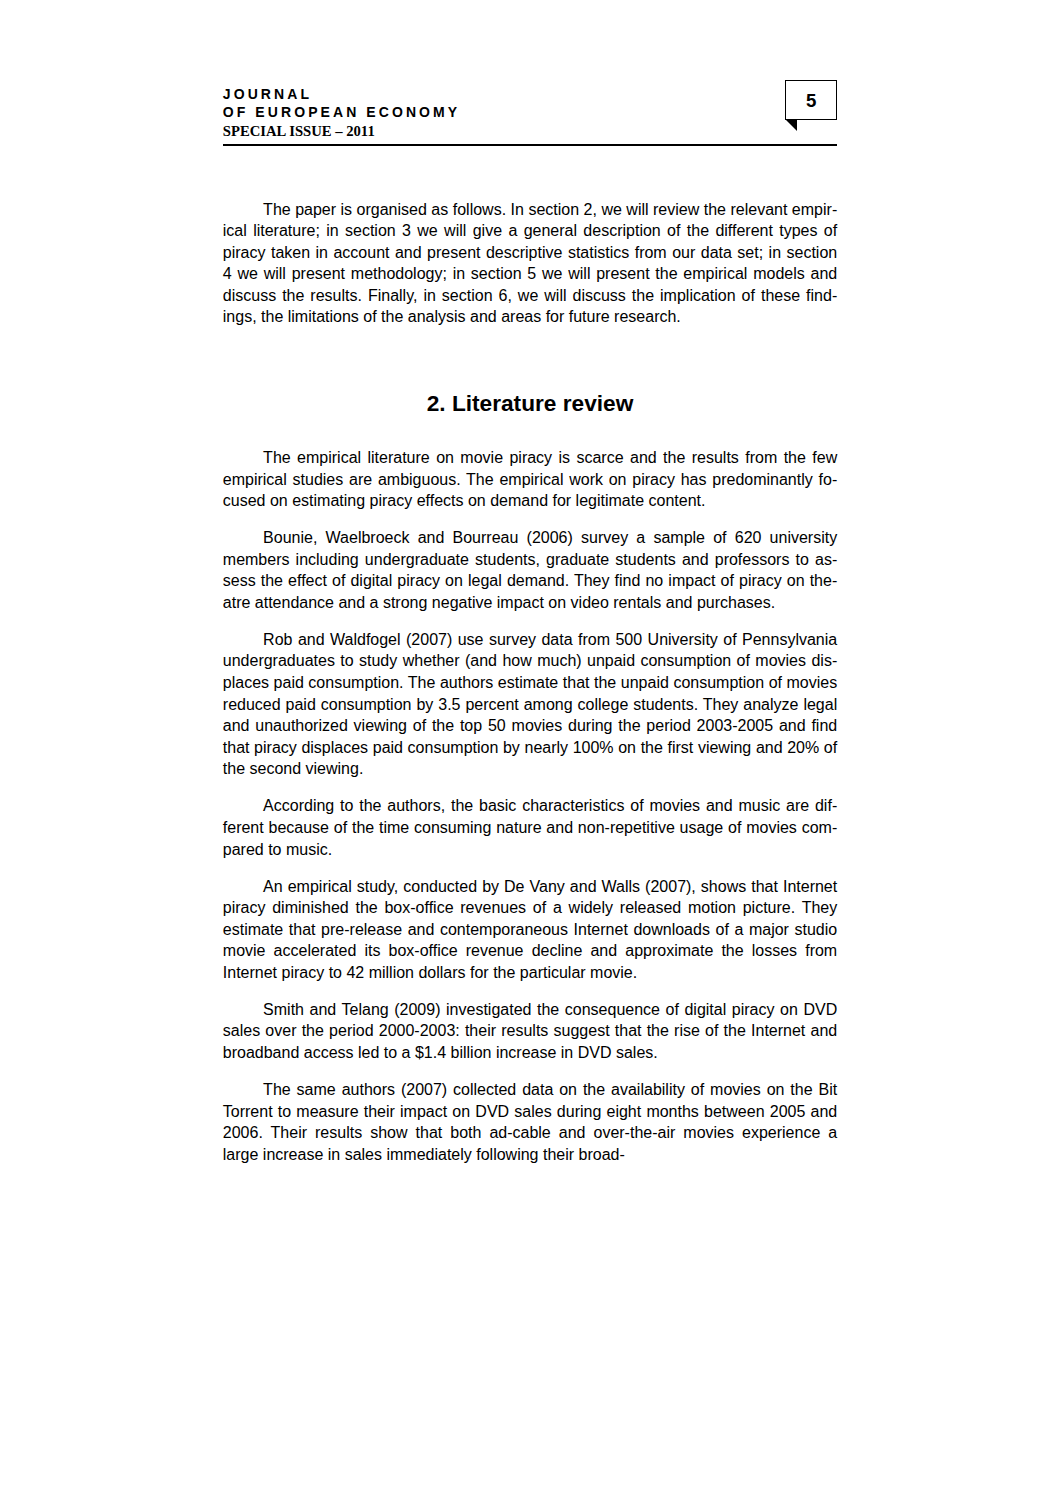Journal
of European Economy
Special issue – 2011
5
The paper is organised as follows. In section 2, we will review the relevant empirical literature; in section 3 we will give a general description of the different types of piracy taken in account and present descriptive statistics from our data set; in section 4 we will present methodology; in section 5 we will present the empirical models and discuss the results. Finally, in section 6, we will discuss the implication of these findings, the limitations of the analysis and areas for future research.
2. Literature review
The empirical literature on movie piracy is scarce and the results from the few empirical studies are ambiguous. The empirical work on piracy has predominantly focused on estimating piracy effects on demand for legitimate content.
Bounie, Waelbroeck and Bourreau (2006) survey a sample of 620 university members including undergraduate students, graduate students and professors to assess the effect of digital piracy on legal demand. They find no impact of piracy on theatre attendance and a strong negative impact on video rentals and purchases.
Rob and Waldfogel (2007) use survey data from 500 University of Pennsylvania undergraduates to study whether (and how much) unpaid consumption of movies displaces paid consumption. The authors estimate that the unpaid consumption of movies reduced paid consumption by 3.5 percent among college students. They analyze legal and unauthorized viewing of the top 50 movies during the period 2003-2005 and find that piracy displaces paid consumption by nearly 100% on the first viewing and 20% of the second viewing.
According to the authors, the basic characteristics of movies and music are different because of the time consuming nature and non-repetitive usage of movies compared to music.
An empirical study, conducted by De Vany and Walls (2007), shows that Internet piracy diminished the box-office revenues of a widely released motion picture. They estimate that pre-release and contemporaneous Internet downloads of a major studio movie accelerated its box-office revenue decline and approximate the losses from Internet piracy to 42 million dollars for the particular movie.
Smith and Telang (2009) investigated the consequence of digital piracy on DVD sales over the period 2000-2003: their results suggest that the rise of the Internet and broadband access led to a $1.4 billion increase in DVD sales.
The same authors (2007) collected data on the availability of movies on the Bit Torrent to measure their impact on DVD sales during eight months between 2005 and 2006. Their results show that both ad-cable and over-the-air movies experience a large increase in sales immediately following their broad-